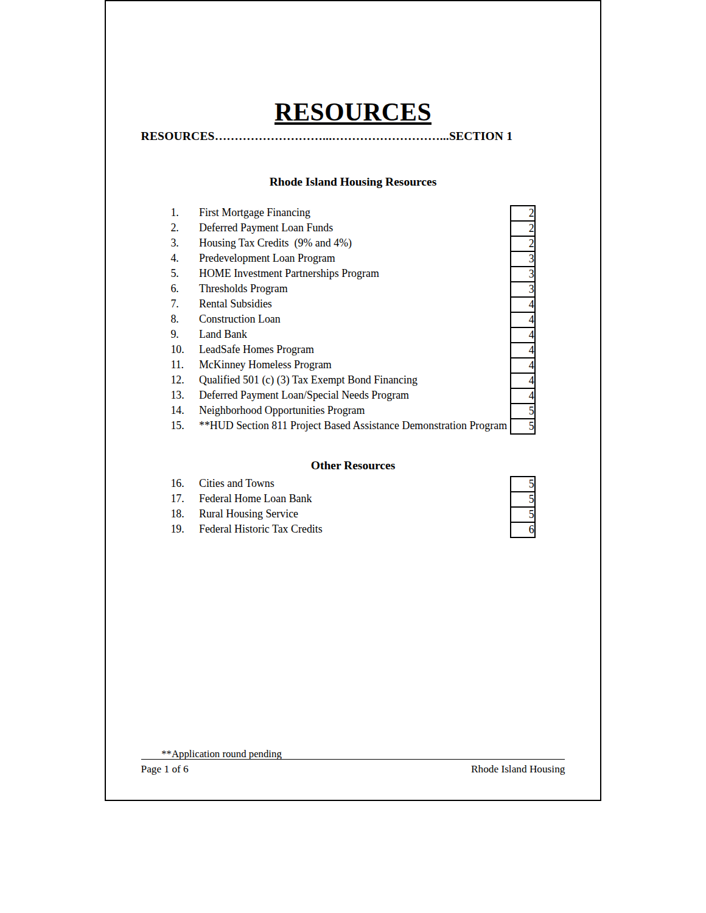RESOURCES
RESOURCES………………………...………………………...SECTION 1
Rhode Island Housing Resources
| 1. | First Mortgage Financing | 2 |
| 2. | Deferred Payment Loan Funds | 2 |
| 3. | Housing Tax Credits (9% and 4%) | 2 |
| 4. | Predevelopment Loan Program | 3 |
| 5. | HOME Investment Partnerships Program | 3 |
| 6. | Thresholds Program | 3 |
| 7. | Rental Subsidies | 4 |
| 8. | Construction Loan | 4 |
| 9. | Land Bank | 4 |
| 10. | LeadSafe Homes Program | 4 |
| 11. | McKinney Homeless Program | 4 |
| 12. | Qualified 501 (c) (3) Tax Exempt Bond Financing | 4 |
| 13. | Deferred Payment Loan/Special Needs Program | 4 |
| 14. | Neighborhood Opportunities Program | 5 |
| 15. | **HUD Section 811 Project Based Assistance Demonstration Program | 5 |
Other Resources
| 16. | Cities and Towns | 5 |
| 17. | Federal Home Loan Bank | 5 |
| 18. | Rural Housing Service | 5 |
| 19. | Federal Historic Tax Credits | 6 |
**Application round pending
Page 1 of 6 Rhode Island Housing